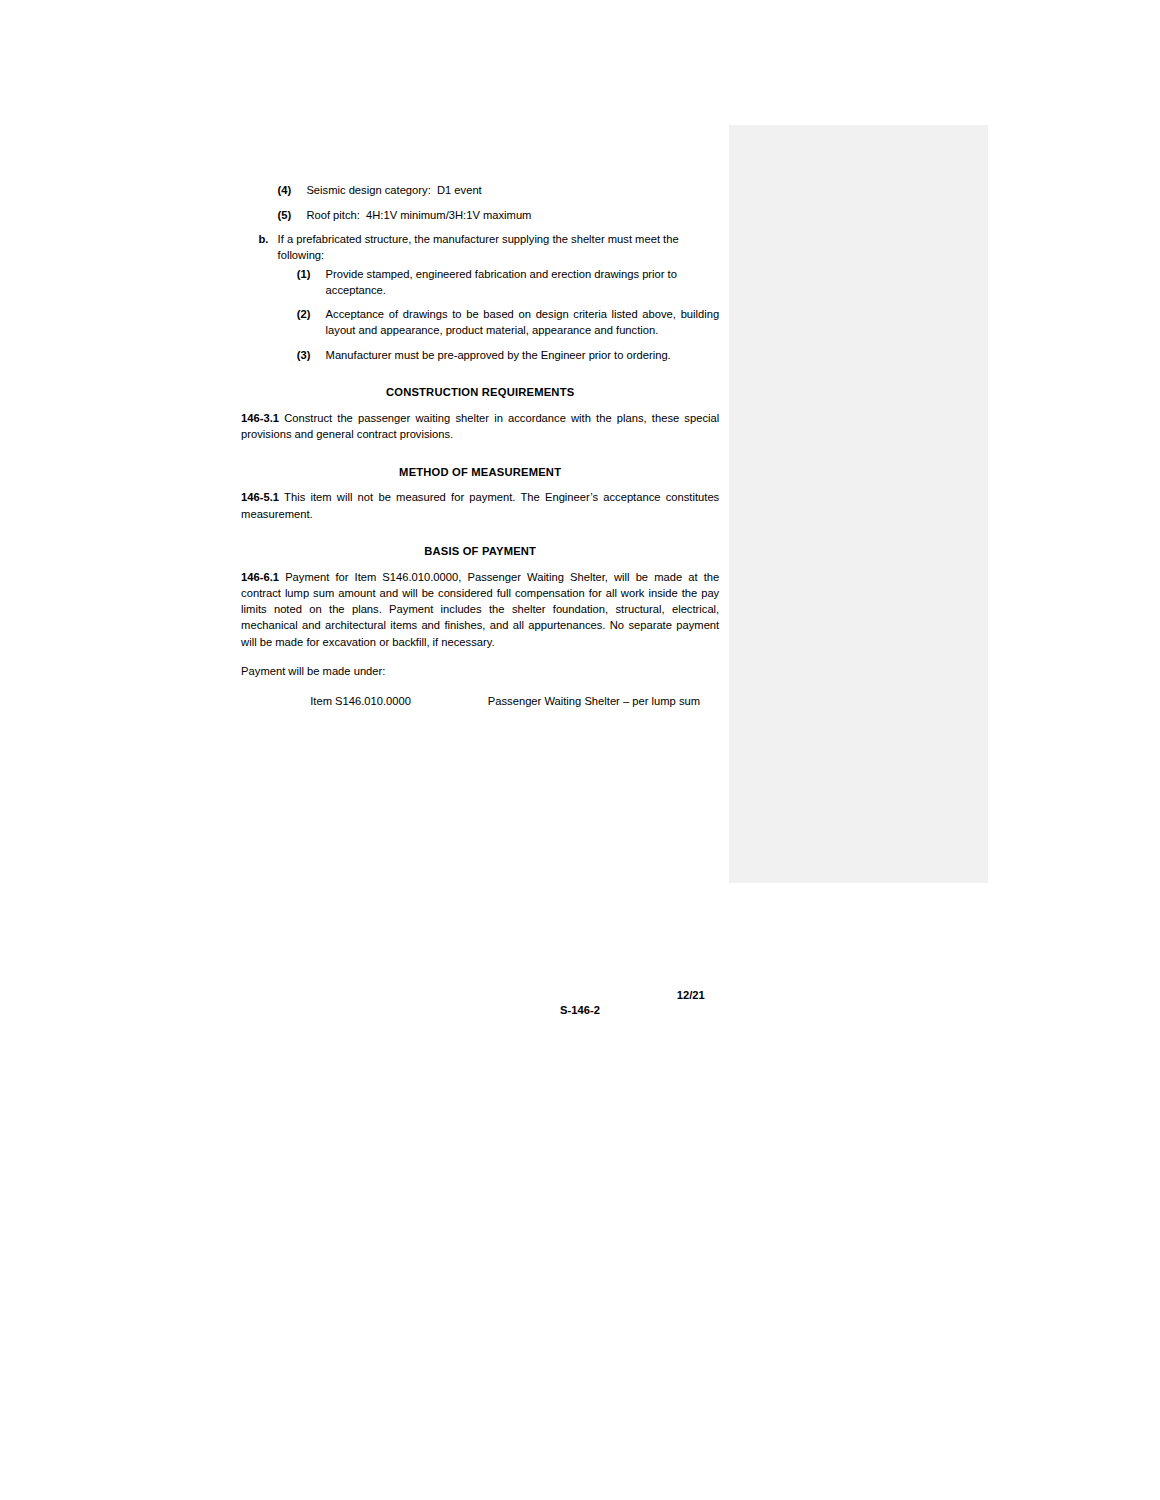(4) Seismic design category: D1 event
(5) Roof pitch: 4H:1V minimum/3H:1V maximum
b. If a prefabricated structure, the manufacturer supplying the shelter must meet the following:
(1) Provide stamped, engineered fabrication and erection drawings prior to acceptance.
(2) Acceptance of drawings to be based on design criteria listed above, building layout and appearance, product material, appearance and function.
(3) Manufacturer must be pre-approved by the Engineer prior to ordering.
CONSTRUCTION REQUIREMENTS
146-3.1 Construct the passenger waiting shelter in accordance with the plans, these special provisions and general contract provisions.
METHOD OF MEASUREMENT
146-5.1 This item will not be measured for payment. The Engineer’s acceptance constitutes measurement.
BASIS OF PAYMENT
146-6.1 Payment for Item S146.010.0000, Passenger Waiting Shelter, will be made at the contract lump sum amount and will be considered full compensation for all work inside the pay limits noted on the plans. Payment includes the shelter foundation, structural, electrical, mechanical and architectural items and finishes, and all appurtenances. No separate payment will be made for excavation or backfill, if necessary.
Payment will be made under:
Item S146.010.0000 Passenger Waiting Shelter – per lump sum
12/21
S-146-2